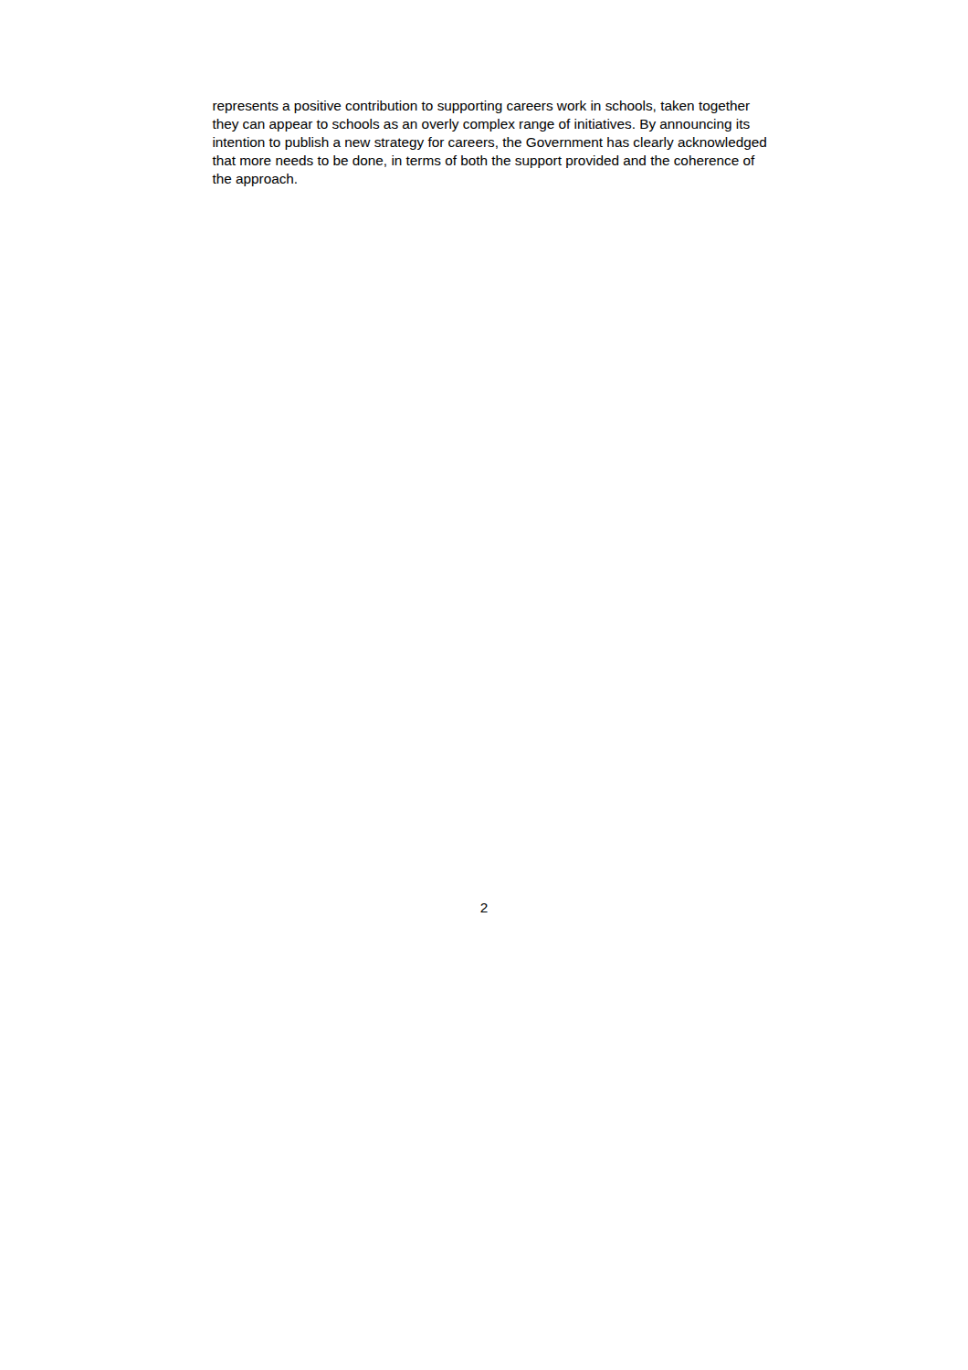represents a positive contribution to supporting careers work in schools, taken together they can appear to schools as an overly complex range of initiatives. By announcing its intention to publish a new strategy for careers, the Government has clearly acknowledged that more needs to be done, in terms of both the support provided and the coherence of the approach.
2